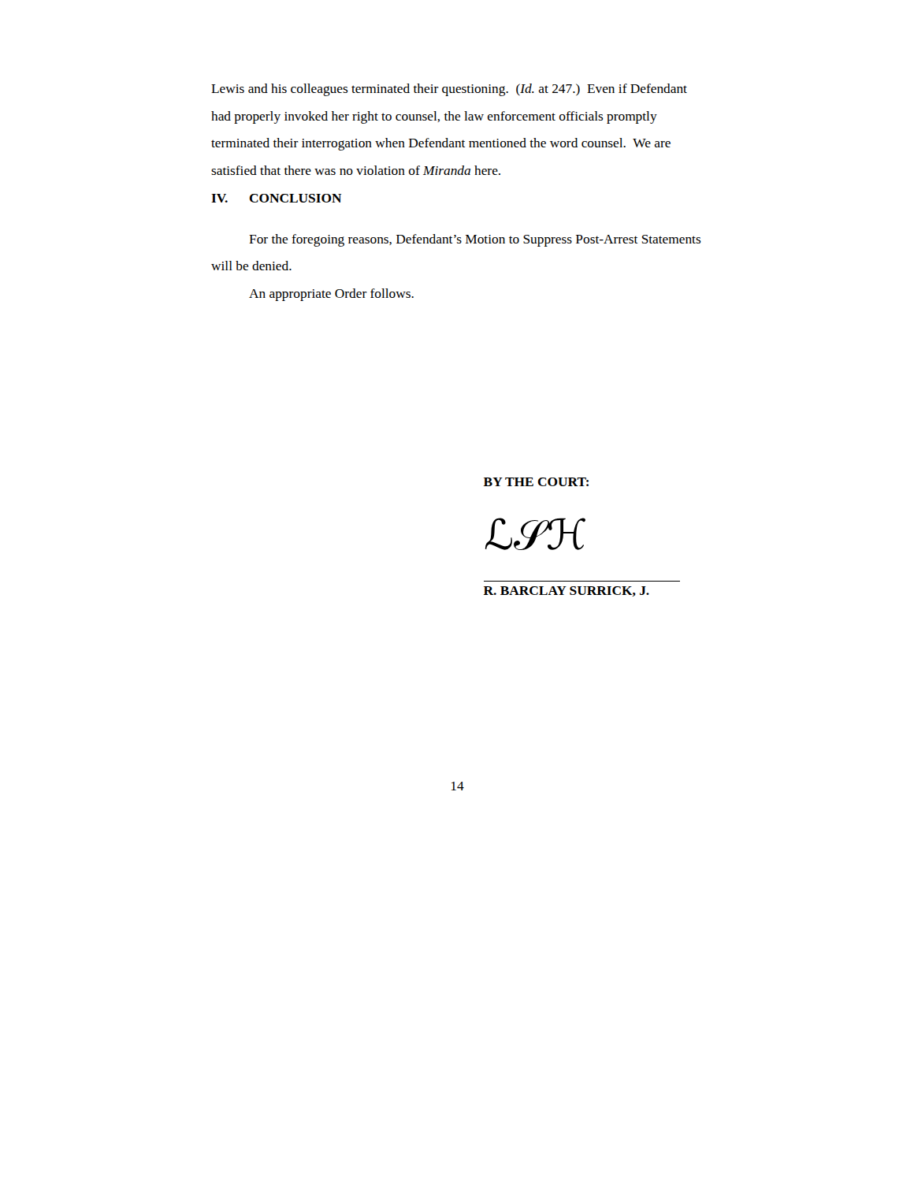Lewis and his colleagues terminated their questioning. (Id. at 247.) Even if Defendant had properly invoked her right to counsel, the law enforcement officials promptly terminated their interrogation when Defendant mentioned the word counsel. We are satisfied that there was no violation of Miranda here.
IV. CONCLUSION
For the foregoing reasons, Defendant’s Motion to Suppress Post-Arrest Statements will be denied.
An appropriate Order follows.
BY THE COURT:
ℒ𝒮ℋ
R. BARCLAY SURRICK, J.
14